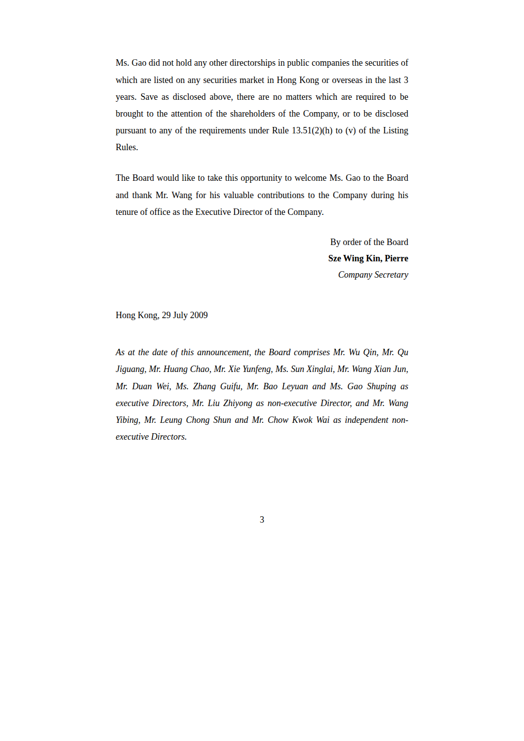Ms. Gao did not hold any other directorships in public companies the securities of which are listed on any securities market in Hong Kong or overseas in the last 3 years. Save as disclosed above, there are no matters which are required to be brought to the attention of the shareholders of the Company, or to be disclosed pursuant to any of the requirements under Rule 13.51(2)(h) to (v) of the Listing Rules.
The Board would like to take this opportunity to welcome Ms. Gao to the Board and thank Mr. Wang for his valuable contributions to the Company during his tenure of office as the Executive Director of the Company.
By order of the Board Sze Wing Kin, Pierre Company Secretary
Hong Kong, 29 July 2009
As at the date of this announcement, the Board comprises Mr. Wu Qin, Mr. Qu Jiguang, Mr. Huang Chao, Mr. Xie Yunfeng, Ms. Sun Xinglai, Mr. Wang Xian Jun, Mr. Duan Wei, Ms. Zhang Guifu, Mr. Bao Leyuan and Ms. Gao Shuping as executive Directors, Mr. Liu Zhiyong as non-executive Director, and Mr. Wang Yibing, Mr. Leung Chong Shun and Mr. Chow Kwok Wai as independent non-executive Directors.
3